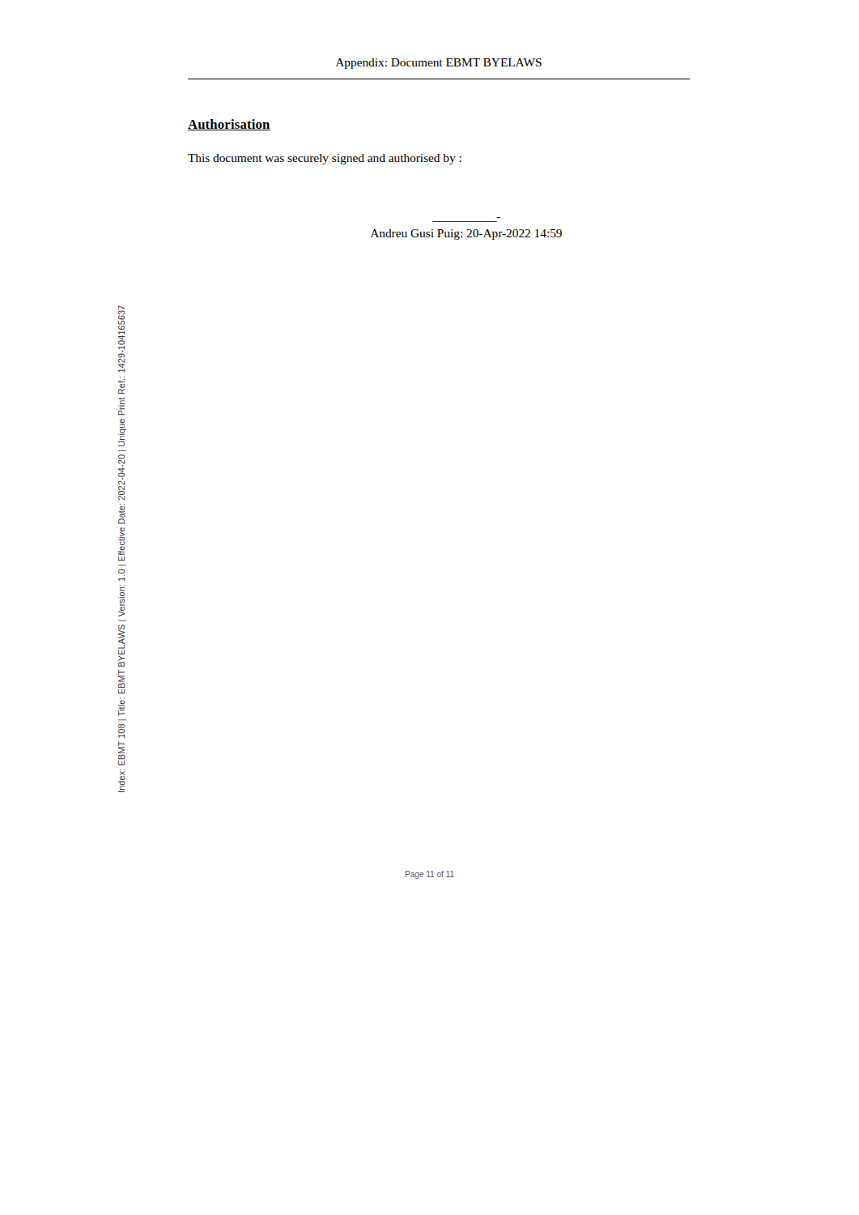Appendix: Document EBMT BYELAWS
Authorisation
This document was securely signed and authorised by :
___________-
Andreu Gusi Puig: 20-Apr-2022 14:59
Index: EBMT 108 | Title: EBMT BYELAWS | Version: 1.0 | Effective Date: 2022-04-20 | Unique Print Ref.: 1429-104165637
Page 11 of 11